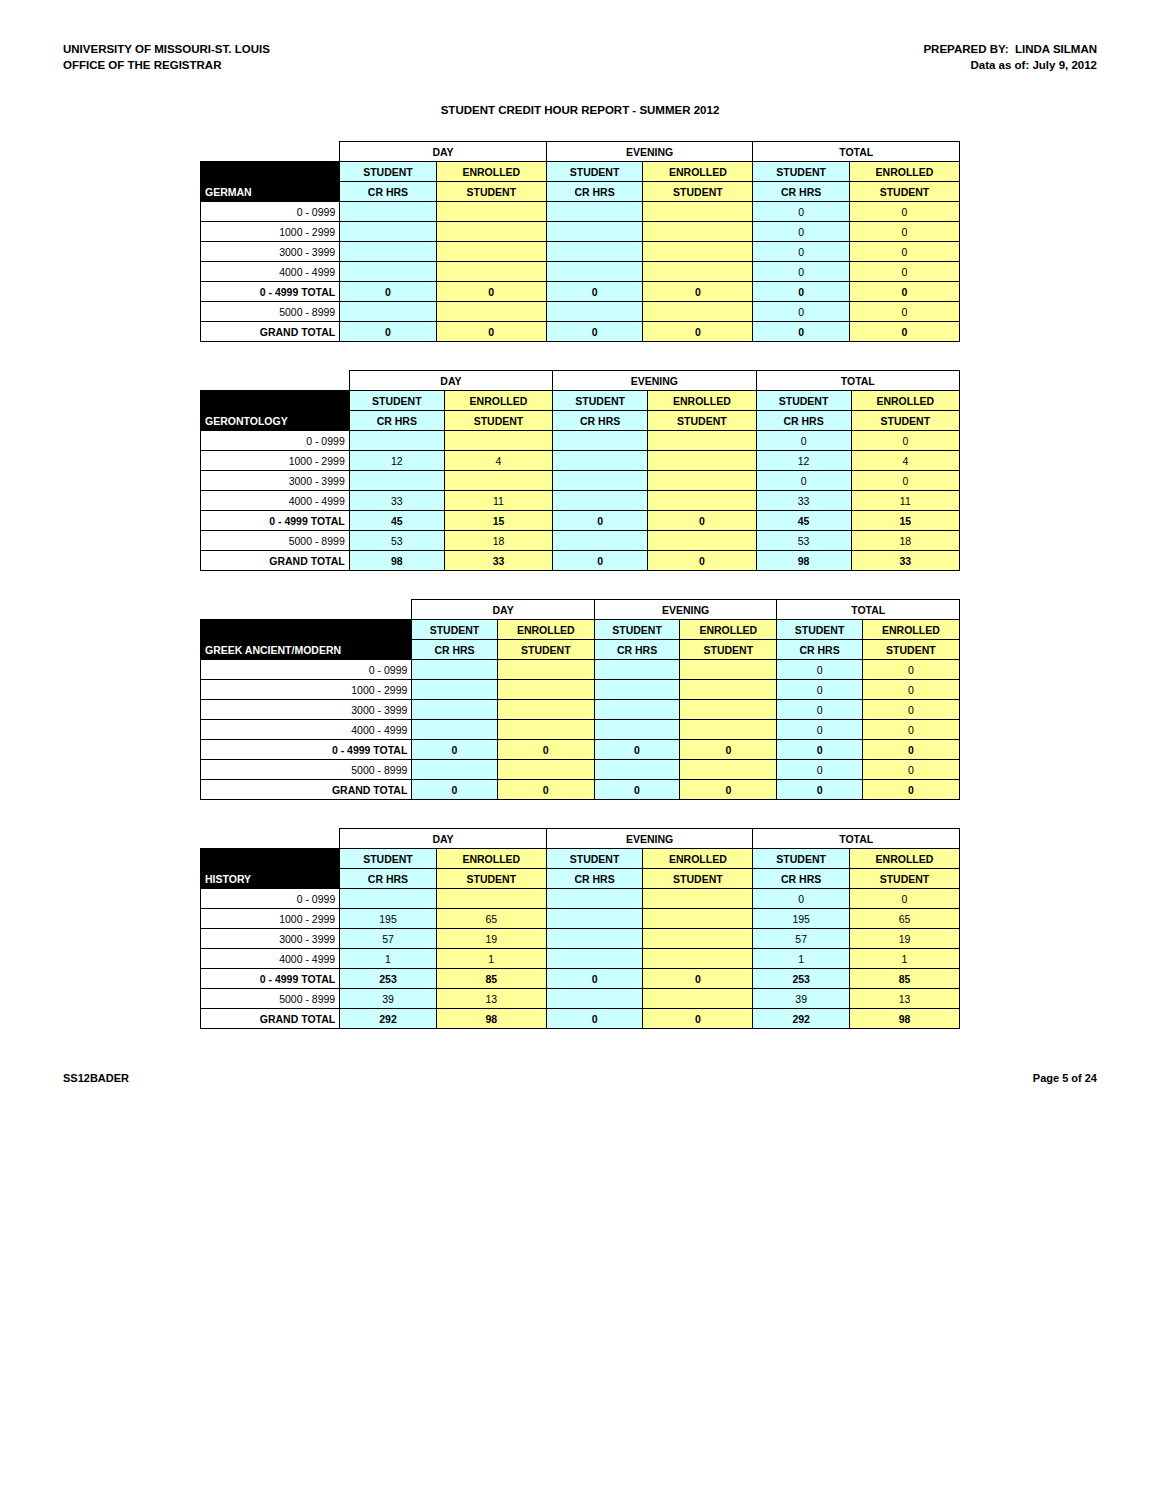| UNIVERSITY OF MISSOURI-ST. LOUIS | PREPARED BY: LINDA SILMAN |
| OFFICE OF THE REGISTRAR | Data as of: July 9, 2012 |
STUDENT CREDIT HOUR REPORT - SUMMER 2012
| | DAY | EVENING | TOTAL |
| | STUDENT | ENROLLED | STUDENT | ENROLLED | STUDENT | ENROLLED |
| GERMAN | CR HRS | STUDENT | CR HRS | STUDENT | CR HRS | STUDENT |
| 0 - 0999 | | | | | 0 | 0 |
| 1000 - 2999 | | | | | 0 | 0 |
| 3000 - 3999 | | | | | 0 | 0 |
| 4000 - 4999 | | | | | 0 | 0 |
| 0 - 4999 TOTAL | 0 | 0 | 0 | 0 | 0 | 0 |
| 5000 - 8999 | | | | | 0 | 0 |
| GRAND TOTAL | 0 | 0 | 0 | 0 | 0 | 0 |
| | DAY | EVENING | TOTAL |
| | STUDENT | ENROLLED | STUDENT | ENROLLED | STUDENT | ENROLLED |
| GERONTOLOGY | CR HRS | STUDENT | CR HRS | STUDENT | CR HRS | STUDENT |
| 0 - 0999 | | | | | 0 | 0 |
| 1000 - 2999 | 12 | 4 | | | 12 | 4 |
| 3000 - 3999 | | | | | 0 | 0 |
| 4000 - 4999 | 33 | 11 | | | 33 | 11 |
| 0 - 4999 TOTAL | 45 | 15 | 0 | 0 | 45 | 15 |
| 5000 - 8999 | 53 | 18 | | | 53 | 18 |
| GRAND TOTAL | 98 | 33 | 0 | 0 | 98 | 33 |
| | DAY | EVENING | TOTAL |
| | STUDENT | ENROLLED | STUDENT | ENROLLED | STUDENT | ENROLLED |
| GREEK ANCIENT/MODERN | CR HRS | STUDENT | CR HRS | STUDENT | CR HRS | STUDENT |
| 0 - 0999 | | | | | 0 | 0 |
| 1000 - 2999 | | | | | 0 | 0 |
| 3000 - 3999 | | | | | 0 | 0 |
| 4000 - 4999 | | | | | 0 | 0 |
| 0 - 4999 TOTAL | 0 | 0 | 0 | 0 | 0 | 0 |
| 5000 - 8999 | | | | | 0 | 0 |
| GRAND TOTAL | 0 | 0 | 0 | 0 | 0 | 0 |
| | DAY | EVENING | TOTAL |
| | STUDENT | ENROLLED | STUDENT | ENROLLED | STUDENT | ENROLLED |
| HISTORY | CR HRS | STUDENT | CR HRS | STUDENT | CR HRS | STUDENT |
| 0 - 0999 | | | | | 0 | 0 |
| 1000 - 2999 | 195 | 65 | | | 195 | 65 |
| 3000 - 3999 | 57 | 19 | | | 57 | 19 |
| 4000 - 4999 | 1 | 1 | | | 1 | 1 |
| 0 - 4999 TOTAL | 253 | 85 | 0 | 0 | 253 | 85 |
| 5000 - 8999 | 39 | 13 | | | 39 | 13 |
| GRAND TOTAL | 292 | 98 | 0 | 0 | 292 | 98 |
| SS12BADER | Page 5 of 24 |